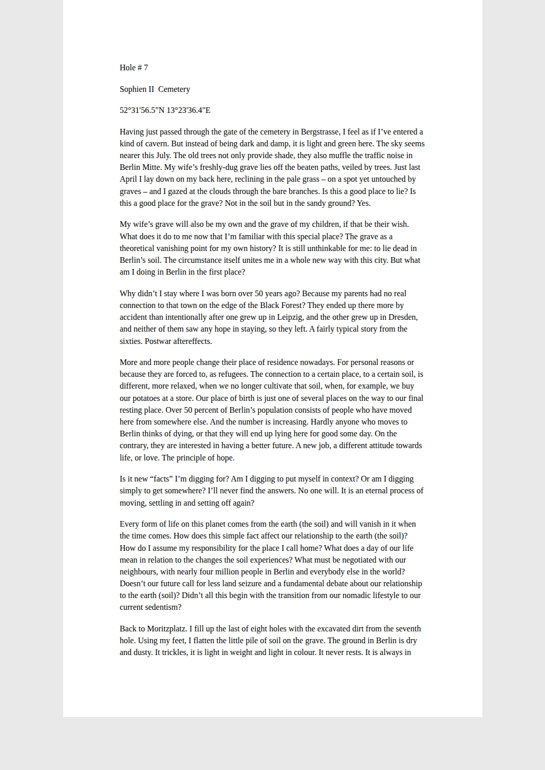Hole # 7
Sophien II Cemetery
52°31'56.5"N 13°23'36.4"E
Having just passed through the gate of the cemetery in Bergstrasse, I feel as if I’ve entered a kind of cavern. But instead of being dark and damp, it is light and green here. The sky seems nearer this July. The old trees not only provide shade, they also muffle the traffic noise in Berlin Mitte. My wife’s freshly-dug grave lies off the beaten paths, veiled by trees. Just last April I lay down on my back here, reclining in the pale grass – on a spot yet untouched by graves – and I gazed at the clouds through the bare branches. Is this a good place to lie? Is this a good place for the grave? Not in the soil but in the sandy ground? Yes.
My wife’s grave will also be my own and the grave of my children, if that be their wish. What does it do to me now that I’m familiar with this special place? The grave as a theoretical vanishing point for my own history? It is still unthinkable for me: to lie dead in Berlin’s soil. The circumstance itself unites me in a whole new way with this city. But what am I doing in Berlin in the first place?
Why didn’t I stay where I was born over 50 years ago? Because my parents had no real connection to that town on the edge of the Black Forest? They ended up there more by accident than intentionally after one grew up in Leipzig, and the other grew up in Dresden, and neither of them saw any hope in staying, so they left. A fairly typical story from the sixties. Postwar aftereffects.
More and more people change their place of residence nowadays. For personal reasons or because they are forced to, as refugees. The connection to a certain place, to a certain soil, is different, more relaxed, when we no longer cultivate that soil, when, for example, we buy our potatoes at a store. Our place of birth is just one of several places on the way to our final resting place. Over 50 percent of Berlin’s population consists of people who have moved here from somewhere else. And the number is increasing. Hardly anyone who moves to Berlin thinks of dying, or that they will end up lying here for good some day. On the contrary, they are interested in having a better future. A new job, a different attitude towards life, or love. The principle of hope.
Is it new “facts” I’m digging for? Am I digging to put myself in context? Or am I digging simply to get somewhere? I’ll never find the answers. No one will. It is an eternal process of moving, settling in and setting off again?
Every form of life on this planet comes from the earth (the soil) and will vanish in it when the time comes. How does this simple fact affect our relationship to the earth (the soil)? How do I assume my responsibility for the place I call home? What does a day of our life mean in relation to the changes the soil experiences? What must be negotiated with our neighbours, with nearly four million people in Berlin and everybody else in the world? Doesn’t our future call for less land seizure and a fundamental debate about our relationship to the earth (soil)? Didn’t all this begin with the transition from our nomadic lifestyle to our current sedentism?
Back to Moritzplatz. I fill up the last of eight holes with the excavated dirt from the seventh hole. Using my feet, I flatten the little pile of soil on the grave. The ground in Berlin is dry and dusty. It trickles, it is light in weight and light in colour. It never rests. It is always in